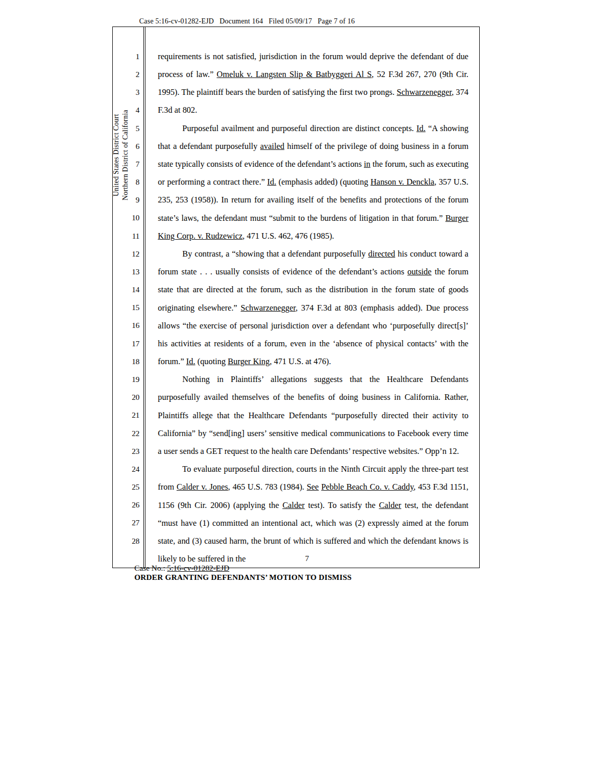Case 5:16-cv-01282-EJD Document 164 Filed 05/09/17 Page 7 of 16
United States District Court
Northern District of California
1
2
3
4
5
6
7
8
9
10
11
12
13
14
15
16
17
18
19
20
21
22
23
24
25
26
27
28
requirements is not satisfied, jurisdiction in the forum would deprive the defendant of due process of law.” Omeluk v. Langsten Slip & Batbyggeri Al S, 52 F.3d 267, 270 (9th Cir. 1995). The plaintiff bears the burden of satisfying the first two prongs. Schwarzenegger, 374 F.3d at 802.
Purposeful availment and purposeful direction are distinct concepts. Id. “A showing that a defendant purposefully availed himself of the privilege of doing business in a forum state typically consists of evidence of the defendant’s actions in the forum, such as executing or performing a contract there.” Id. (emphasis added) (quoting Hanson v. Denckla, 357 U.S. 235, 253 (1958)). In return for availing itself of the benefits and protections of the forum state’s laws, the defendant must “submit to the burdens of litigation in that forum.” Burger King Corp. v. Rudzewicz, 471 U.S. 462, 476 (1985).
By contrast, a “showing that a defendant purposefully directed his conduct toward a forum state . . . usually consists of evidence of the defendant’s actions outside the forum state that are directed at the forum, such as the distribution in the forum state of goods originating elsewhere.” Schwarzenegger, 374 F.3d at 803 (emphasis added). Due process allows “the exercise of personal jurisdiction over a defendant who ‘purposefully direct[s]’ his activities at residents of a forum, even in the ‘absence of physical contacts’ with the forum.” Id. (quoting Burger King, 471 U.S. at 476).
Nothing in Plaintiffs’ allegations suggests that the Healthcare Defendants purposefully availed themselves of the benefits of doing business in California. Rather, Plaintiffs allege that the Healthcare Defendants “purposefully directed their activity to California” by “send[ing] users’ sensitive medical communications to Facebook every time a user sends a GET request to the health care Defendants’ respective websites.” Opp’n 12.
To evaluate purposeful direction, courts in the Ninth Circuit apply the three-part test from Calder v. Jones, 465 U.S. 783 (1984). See Pebble Beach Co. v. Caddy, 453 F.3d 1151, 1156 (9th Cir. 2006) (applying the Calder test). To satisfy the Calder test, the defendant “must have (1) committed an intentional act, which was (2) expressly aimed at the forum state, and (3) caused harm, the brunt of which is suffered and which the defendant knows is likely to be suffered in the
7
Case No.: 5:16-cv-01282-EJD
ORDER GRANTING DEFENDANTS’ MOTION TO DISMISS